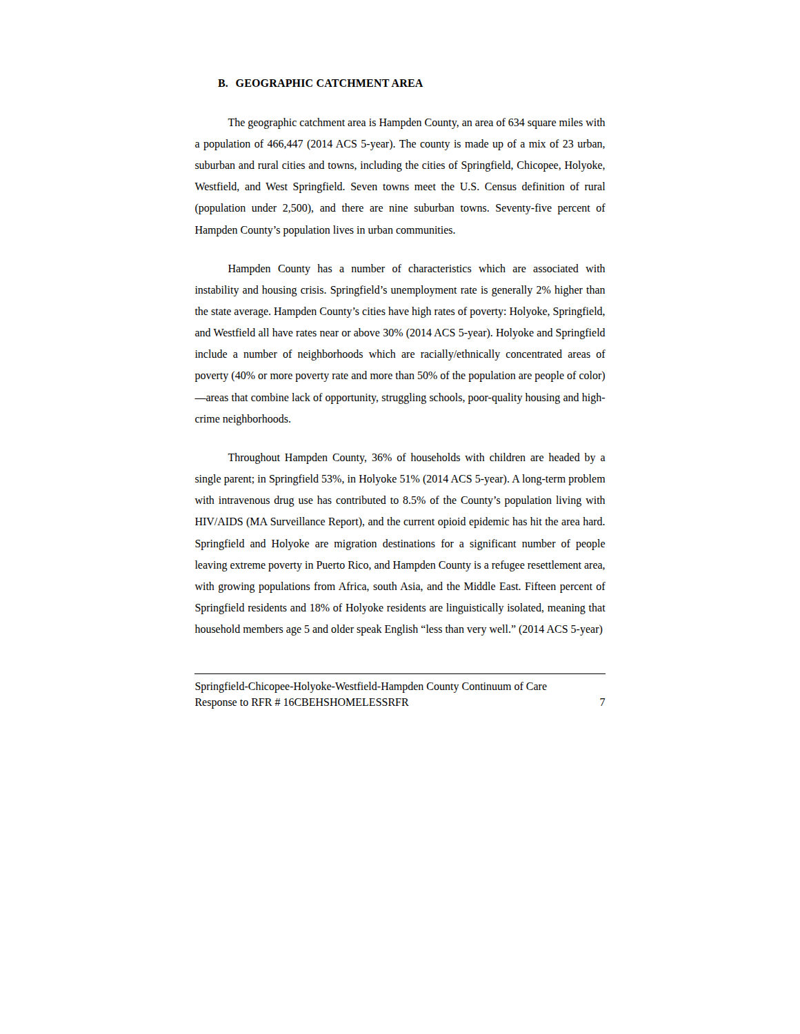B. GEOGRAPHIC CATCHMENT AREA
The geographic catchment area is Hampden County, an area of 634 square miles with a population of 466,447 (2014 ACS 5-year). The county is made up of a mix of 23 urban, suburban and rural cities and towns, including the cities of Springfield, Chicopee, Holyoke, Westfield, and West Springfield. Seven towns meet the U.S. Census definition of rural (population under 2,500), and there are nine suburban towns. Seventy-five percent of Hampden County’s population lives in urban communities.
Hampden County has a number of characteristics which are associated with instability and housing crisis. Springfield’s unemployment rate is generally 2% higher than the state average. Hampden County’s cities have high rates of poverty: Holyoke, Springfield, and Westfield all have rates near or above 30% (2014 ACS 5-year). Holyoke and Springfield include a number of neighborhoods which are racially/ethnically concentrated areas of poverty (40% or more poverty rate and more than 50% of the population are people of color)—areas that combine lack of opportunity, struggling schools, poor-quality housing and high-crime neighborhoods.
Throughout Hampden County, 36% of households with children are headed by a single parent; in Springfield 53%, in Holyoke 51% (2014 ACS 5-year). A long-term problem with intravenous drug use has contributed to 8.5% of the County’s population living with HIV/AIDS (MA Surveillance Report), and the current opioid epidemic has hit the area hard. Springfield and Holyoke are migration destinations for a significant number of people leaving extreme poverty in Puerto Rico, and Hampden County is a refugee resettlement area, with growing populations from Africa, south Asia, and the Middle East. Fifteen percent of Springfield residents and 18% of Holyoke residents are linguistically isolated, meaning that household members age 5 and older speak English “less than very well.” (2014 ACS 5-year)
Springfield-Chicopee-Holyoke-Westfield-Hampden County Continuum of Care
Response to RFR # 16CBEHSHOMELESSRFR 7